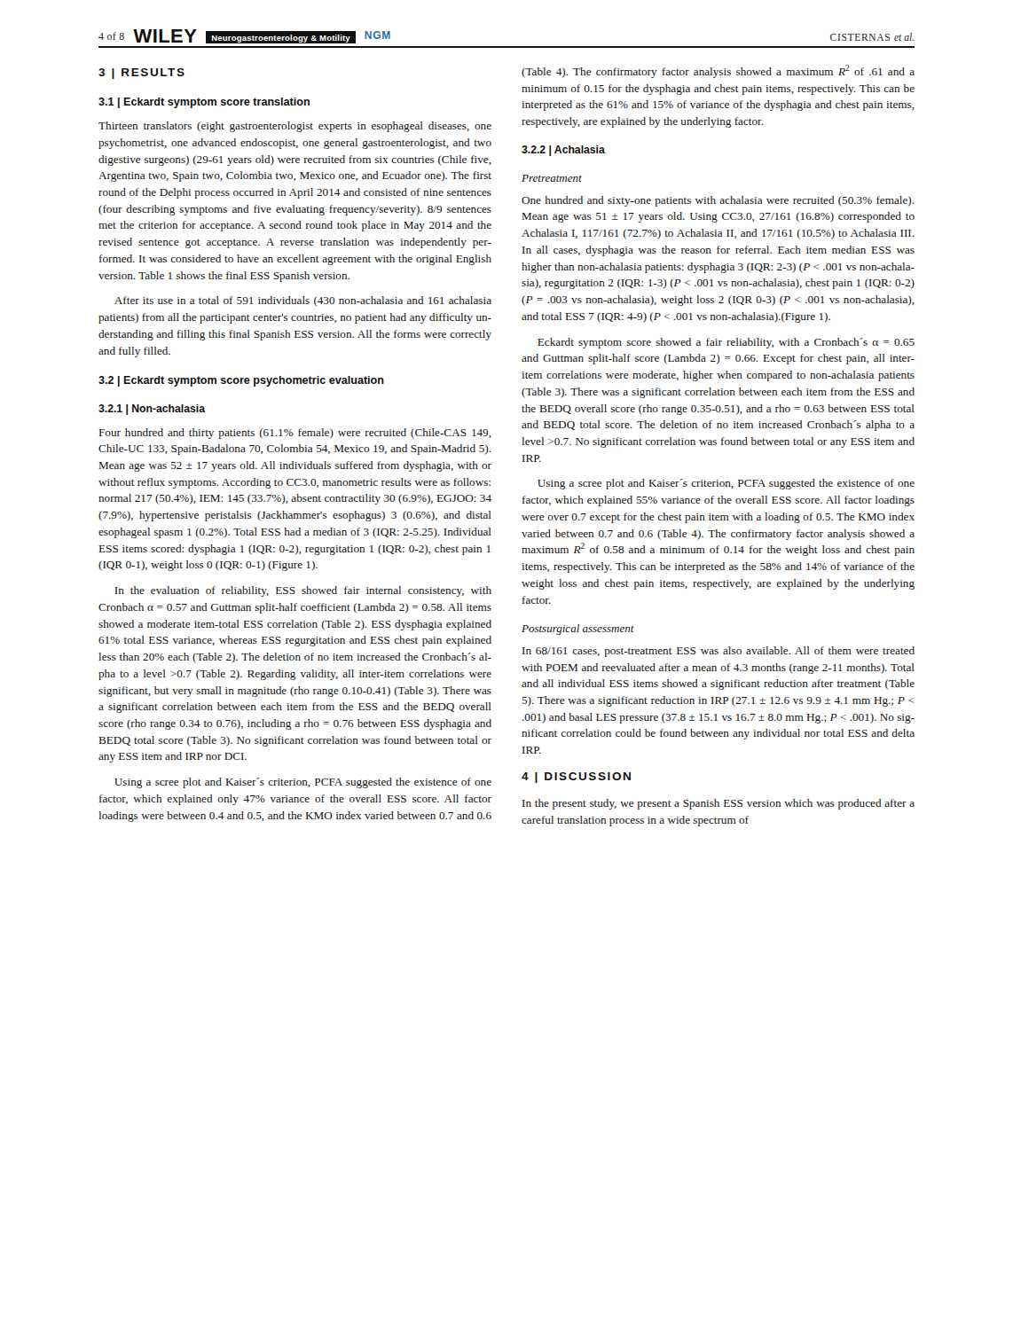4 of 8
WILEY
Neurogastroenterology & Motility
NGM
Cisternas et al.
3 | RESULTS
3.1 | Eckardt symptom score translation
Thirteen translators (eight gastroenterologist experts in esophageal diseases, one psychometrist, one advanced endoscopist, one general gastroenterologist, and two digestive surgeons) (29-61 years old) were recruited from six countries (Chile five, Argentina two, Spain two, Colombia two, Mexico one, and Ecuador one). The first round of the Delphi process occurred in April 2014 and consisted of nine sentences (four describing symptoms and five evaluating frequency/severity). 8/9 sentences met the criterion for acceptance. A second round took place in May 2014 and the revised sentence got acceptance. A reverse translation was independently performed. It was considered to have an excellent agreement with the original English version. Table 1 shows the final ESS Spanish version.
After its use in a total of 591 individuals (430 non-achalasia and 161 achalasia patients) from all the participant center's countries, no patient had any difficulty understanding and filling this final Spanish ESS version. All the forms were correctly and fully filled.
3.2 | Eckardt symptom score psychometric evaluation
3.2.1 | Non-achalasia
Four hundred and thirty patients (61.1% female) were recruited (Chile-CAS 149, Chile-UC 133, Spain-Badalona 70, Colombia 54, Mexico 19, and Spain-Madrid 5). Mean age was 52 ± 17 years old. All individuals suffered from dysphagia, with or without reflux symptoms. According to CC3.0, manometric results were as follows: normal 217 (50.4%), IEM: 145 (33.7%), absent contractility 30 (6.9%), EGJOO: 34 (7.9%), hypertensive peristalsis (Jackhammer's esophagus) 3 (0.6%), and distal esophageal spasm 1 (0.2%). Total ESS had a median of 3 (IQR: 2-5.25). Individual ESS items scored: dysphagia 1 (IQR: 0-2), regurgitation 1 (IQR: 0-2), chest pain 1 (IQR 0-1), weight loss 0 (IQR: 0-1) (Figure 1).
In the evaluation of reliability, ESS showed fair internal consistency, with Cronbach α = 0.57 and Guttman split-half coefficient (Lambda 2) = 0.58. All items showed a moderate item-total ESS correlation (Table 2). ESS dysphagia explained 61% total ESS variance, whereas ESS regurgitation and ESS chest pain explained less than 20% each (Table 2). The deletion of no item increased the Cronbach´s alpha to a level >0.7 (Table 2). Regarding validity, all inter-item correlations were significant, but very small in magnitude (rho range 0.10-0.41) (Table 3). There was a significant correlation between each item from the ESS and the BEDQ overall score (rho range 0.34 to 0.76), including a rho = 0.76 between ESS dysphagia and BEDQ total score (Table 3). No significant correlation was found between total or any ESS item and IRP nor DCI.
Using a scree plot and Kaiser´s criterion, PCFA suggested the existence of one factor, which explained only 47% variance of the overall ESS score. All factor loadings were between 0.4 and 0.5, and the KMO index varied between 0.7 and 0.6 (Table 4). The confirmatory factor analysis showed a maximum R2 of .61 and a minimum of 0.15 for the dysphagia and chest pain items, respectively. This can be interpreted as the 61% and 15% of variance of the dysphagia and chest pain items, respectively, are explained by the underlying factor.
3.2.2 | Achalasia
Pretreatment
One hundred and sixty-one patients with achalasia were recruited (50.3% female). Mean age was 51 ± 17 years old. Using CC3.0, 27/161 (16.8%) corresponded to Achalasia I, 117/161 (72.7%) to Achalasia II, and 17/161 (10.5%) to Achalasia III. In all cases, dysphagia was the reason for referral. Each item median ESS was higher than non-achalasia patients: dysphagia 3 (IQR: 2-3) (P < .001 vs non-achalasia), regurgitation 2 (IQR: 1-3) (P < .001 vs non-achalasia), chest pain 1 (IQR: 0-2) (P = .003 vs non-achalasia), weight loss 2 (IQR 0-3) (P < .001 vs non-achalasia), and total ESS 7 (IQR: 4-9) (P < .001 vs non-achalasia).(Figure 1).
Eckardt symptom score showed a fair reliability, with a Cronbach´s α = 0.65 and Guttman split-half score (Lambda 2) = 0.66. Except for chest pain, all inter-item correlations were moderate, higher when compared to non-achalasia patients (Table 3). There was a significant correlation between each item from the ESS and the BEDQ overall score (rho range 0.35-0.51), and a rho = 0.63 between ESS total and BEDQ total score. The deletion of no item increased Cronbach´s alpha to a level >0.7. No significant correlation was found between total or any ESS item and IRP.
Using a scree plot and Kaiser´s criterion, PCFA suggested the existence of one factor, which explained 55% variance of the overall ESS score. All factor loadings were over 0.7 except for the chest pain item with a loading of 0.5. The KMO index varied between 0.7 and 0.6 (Table 4). The confirmatory factor analysis showed a maximum R2 of 0.58 and a minimum of 0.14 for the weight loss and chest pain items, respectively. This can be interpreted as the 58% and 14% of variance of the weight loss and chest pain items, respectively, are explained by the underlying factor.
Postsurgical assessment
In 68/161 cases, post-treatment ESS was also available. All of them were treated with POEM and reevaluated after a mean of 4.3 months (range 2-11 months). Total and all individual ESS items showed a significant reduction after treatment (Table 5). There was a significant reduction in IRP (27.1 ± 12.6 vs 9.9 ± 4.1 mm Hg.; P < .001) and basal LES pressure (37.8 ± 15.1 vs 16.7 ± 8.0 mm Hg.; P < .001). No significant correlation could be found between any individual nor total ESS and delta IRP.
4 | DISCUSSION
In the present study, we present a Spanish ESS version which was produced after a careful translation process in a wide spectrum of